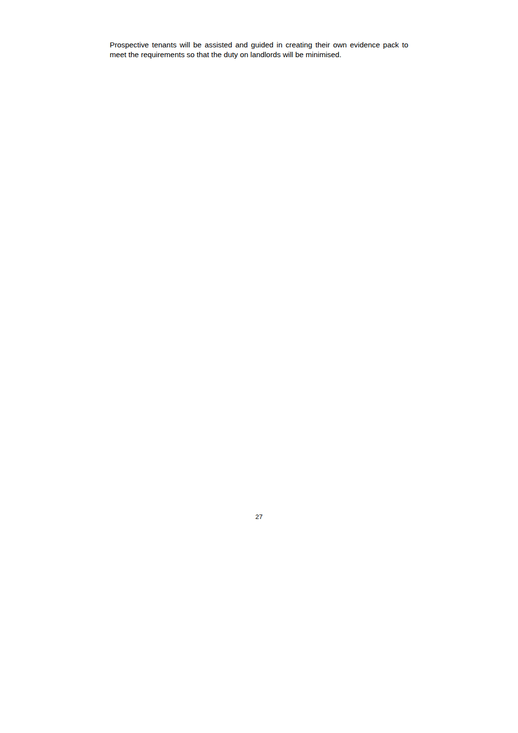Prospective tenants will be assisted and guided in creating their own evidence pack to meet the requirements so that the duty on landlords will be minimised.
27